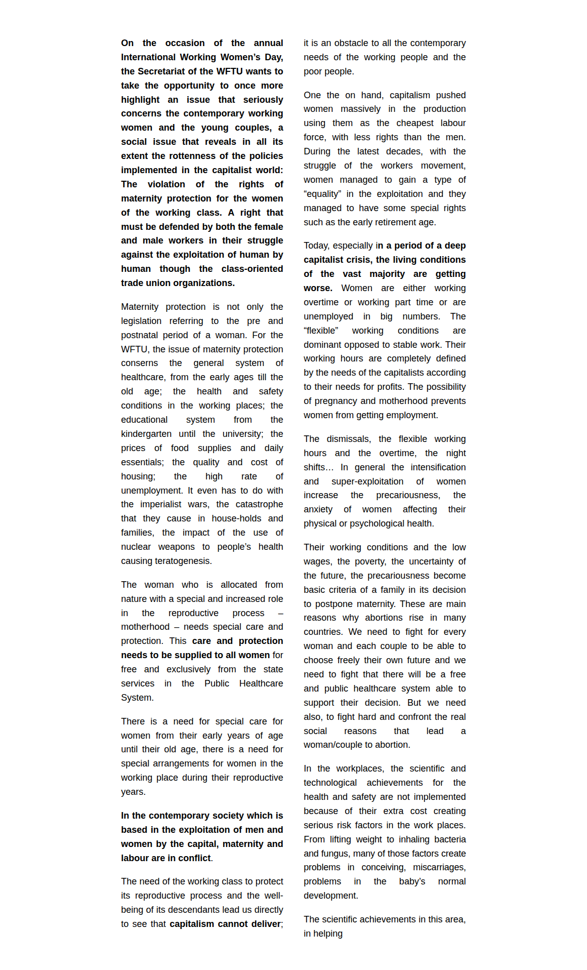On the occasion of the annual International Working Women’s Day, the Secretariat of the WFTU wants to take the opportunity to once more highlight an issue that seriously concerns the contemporary working women and the young couples, a social issue that reveals in all its extent the rottenness of the policies implemented in the capitalist world: The violation of the rights of maternity protection for the women of the working class. A right that must be defended by both the female and male workers in their struggle against the exploitation of human by human though the class-oriented trade union organizations.
Maternity protection is not only the legislation referring to the pre and postnatal period of a woman. For the WFTU, the issue of maternity protection conserns the general system of healthcare, from the early ages till the old age; the health and safety conditions in the working places; the educational system from the kindergarten until the university; the prices of food supplies and daily essentials; the quality and cost of housing; the high rate of unemployment. It even has to do with the imperialist wars, the catastrophe that they cause in house-holds and families, the impact of the use of nuclear weapons to people’s health causing teratogenesis.
The woman who is allocated from nature with a special and increased role in the reproductive process – motherhood – needs special care and protection. This care and protection needs to be supplied to all women for free and exclusively from the state services in the Public Healthcare System.
There is a need for special care for women from their early years of age until their old age, there is a need for special arrangements for women in the working place during their reproductive years.
In the contemporary society which is based in the exploitation of men and women by the capital, maternity and labour are in conflict.
The need of the working class to protect its reproductive process and the well-being of its descendants lead us directly to see that capitalism cannot deliver; it is an obstacle to all the contemporary needs of the working people and the poor people.
One the on hand, capitalism pushed women massively in the production using them as the cheapest labour force, with less rights than the men. During the latest decades, with the struggle of the workers movement, women managed to gain a type of “equality” in the exploitation and they managed to have some special rights such as the early retirement age.
Today, especially in a period of a deep capitalist crisis, the living conditions of the vast majority are getting worse. Women are either working overtime or working part time or are unemployed in big numbers. The “flexible” working conditions are dominant opposed to stable work. Their working hours are completely defined by the needs of the capitalists according to their needs for profits. The possibility of pregnancy and motherhood prevents women from getting employment.
The dismissals, the flexible working hours and the overtime, the night shifts… In general the intensification and super-exploitation of women increase the precariousness, the anxiety of women affecting their physical or psychological health.
Their working conditions and the low wages, the poverty, the uncertainty of the future, the precariousness become basic criteria of a family in its decision to postpone maternity. These are main reasons why abortions rise in many countries. We need to fight for every woman and each couple to be able to choose freely their own future and we need to fight that there will be a free and public healthcare system able to support their decision. But we need also, to fight hard and confront the real social reasons that lead a woman/couple to abortion.
In the workplaces, the scientific and technological achievements for the health and safety are not implemented because of their extra cost creating serious risk factors in the work places. From lifting weight to inhaling bacteria and fungus, many of those factors create problems in conceiving, miscarriages, problems in the baby’s normal development.
The scientific achievements in this area, in helping